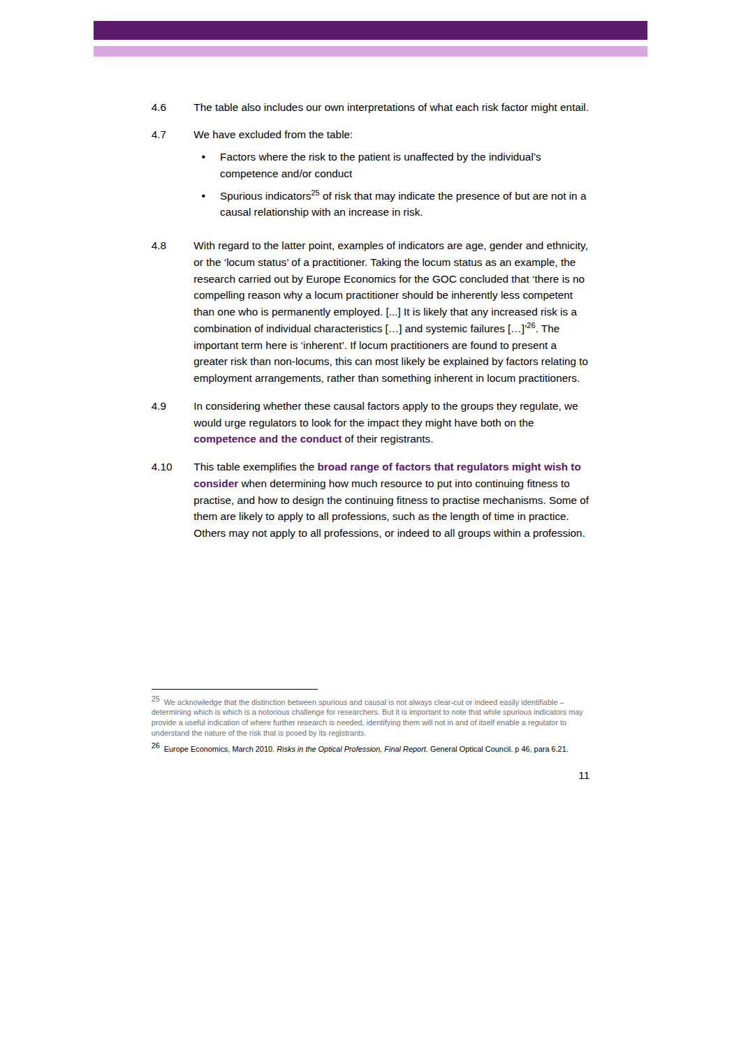4.6
The table also includes our own interpretations of what each risk factor might entail.
4.7
We have excluded from the table:
Factors where the risk to the patient is unaffected by the individual’s competence and/or conduct
Spurious indicators25 of risk that may indicate the presence of but are not in a causal relationship with an increase in risk.
4.8
With regard to the latter point, examples of indicators are age, gender and ethnicity, or the ‘locum status’ of a practitioner. Taking the locum status as an example, the research carried out by Europe Economics for the GOC concluded that ‘there is no compelling reason why a locum practitioner should be inherently less competent than one who is permanently employed. [...] It is likely that any increased risk is a combination of individual characteristics […] and systemic failures […]’26. The important term here is ‘inherent’. If locum practitioners are found to present a greater risk than non-locums, this can most likely be explained by factors relating to employment arrangements, rather than something inherent in locum practitioners.
4.9
In considering whether these causal factors apply to the groups they regulate, we would urge regulators to look for the impact they might have both on the competence and the conduct of their registrants.
4.10
This table exemplifies the broad range of factors that regulators might wish to consider when determining how much resource to put into continuing fitness to practise, and how to design the continuing fitness to practise mechanisms. Some of them are likely to apply to all professions, such as the length of time in practice. Others may not apply to all professions, or indeed to all groups within a profession.
25 We acknowledge that the distinction between spurious and causal is not always clear-cut or indeed easily identifiable – determining which is which is a notorious challenge for researchers. But it is important to note that while spurious indicators may provide a useful indication of where further research is needed, identifying them will not in and of itself enable a regulator to understand the nature of the risk that is posed by its registrants.
26 Europe Economics, March 2010. Risks in the Optical Profession, Final Report. General Optical Council. p 46, para 6.21.
11